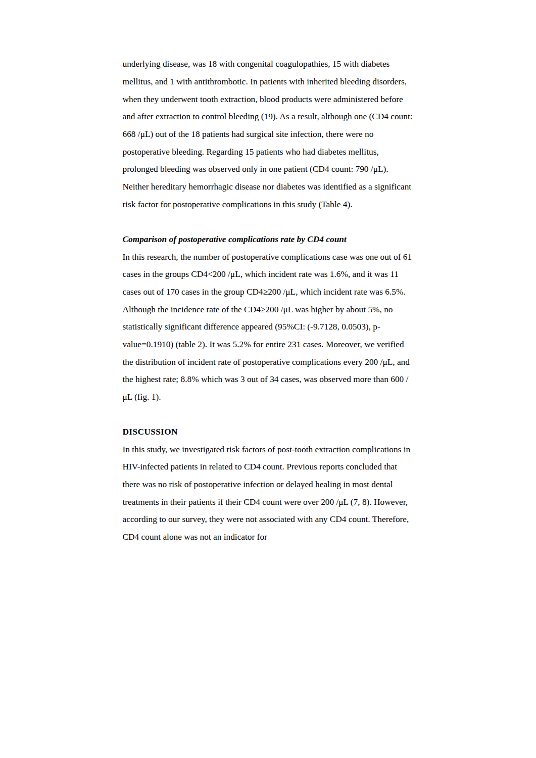underlying disease, was 18 with congenital coagulopathies, 15 with diabetes mellitus, and 1 with antithrombotic. In patients with inherited bleeding disorders, when they underwent tooth extraction, blood products were administered before and after extraction to control bleeding (19). As a result, although one (CD4 count: 668 /μL) out of the 18 patients had surgical site infection, there were no postoperative bleeding. Regarding 15 patients who had diabetes mellitus, prolonged bleeding was observed only in one patient (CD4 count: 790 /μL). Neither hereditary hemorrhagic disease nor diabetes was identified as a significant risk factor for postoperative complications in this study (Table 4).
Comparison of postoperative complications rate by CD4 count
In this research, the number of postoperative complications case was one out of 61 cases in the groups CD4<200 /μL, which incident rate was 1.6%, and it was 11 cases out of 170 cases in the group CD4≥200 /μL, which incident rate was 6.5%. Although the incidence rate of the CD4≥200 /μL was higher by about 5%, no statistically significant difference appeared (95%CI: (-9.7128, 0.0503), p-value=0.1910) (table 2). It was 5.2% for entire 231 cases. Moreover, we verified the distribution of incident rate of postoperative complications every 200 /μL, and the highest rate; 8.8% which was 3 out of 34 cases, was observed more than 600 /μL (fig. 1).
DISCUSSION
In this study, we investigated risk factors of post-tooth extraction complications in HIV-infected patients in related to CD4 count. Previous reports concluded that there was no risk of postoperative infection or delayed healing in most dental treatments in their patients if their CD4 count were over 200 /μL (7, 8). However, according to our survey, they were not associated with any CD4 count. Therefore, CD4 count alone was not an indicator for